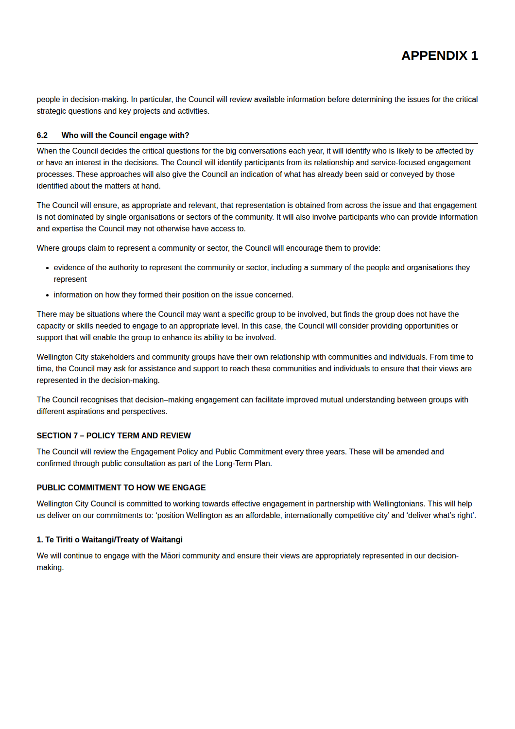APPENDIX 1
people in decision-making. In particular, the Council will review available information before determining the issues for the critical strategic questions and key projects and activities.
6.2 Who will the Council engage with?
When the Council decides the critical questions for the big conversations each year, it will identify who is likely to be affected by or have an interest in the decisions. The Council will identify participants from its relationship and service-focused engagement processes. These approaches will also give the Council an indication of what has already been said or conveyed by those identified about the matters at hand.
The Council will ensure, as appropriate and relevant, that representation is obtained from across the issue and that engagement is not dominated by single organisations or sectors of the community. It will also involve participants who can provide information and expertise the Council may not otherwise have access to.
Where groups claim to represent a community or sector, the Council will encourage them to provide:
evidence of the authority to represent the community or sector, including a summary of the people and organisations they represent
information on how they formed their position on the issue concerned.
There may be situations where the Council may want a specific group to be involved, but finds the group does not have the capacity or skills needed to engage to an appropriate level. In this case, the Council will consider providing opportunities or support that will enable the group to enhance its ability to be involved.
Wellington City stakeholders and community groups have their own relationship with communities and individuals. From time to time, the Council may ask for assistance and support to reach these communities and individuals to ensure that their views are represented in the decision-making.
The Council recognises that decision–making engagement can facilitate improved mutual understanding between groups with different aspirations and perspectives.
SECTION 7 – POLICY TERM AND REVIEW
The Council will review the Engagement Policy and Public Commitment every three years. These will be amended and confirmed through public consultation as part of the Long-Term Plan.
PUBLIC COMMITMENT TO HOW WE ENGAGE
Wellington City Council is committed to working towards effective engagement in partnership with Wellingtonians. This will help us deliver on our commitments to: ‘position Wellington as an affordable, internationally competitive city’ and ‘deliver what’s right’.
1. Te Tiriti o Waitangi/Treaty of Waitangi
We will continue to engage with the Māori community and ensure their views are appropriately represented in our decision-making.